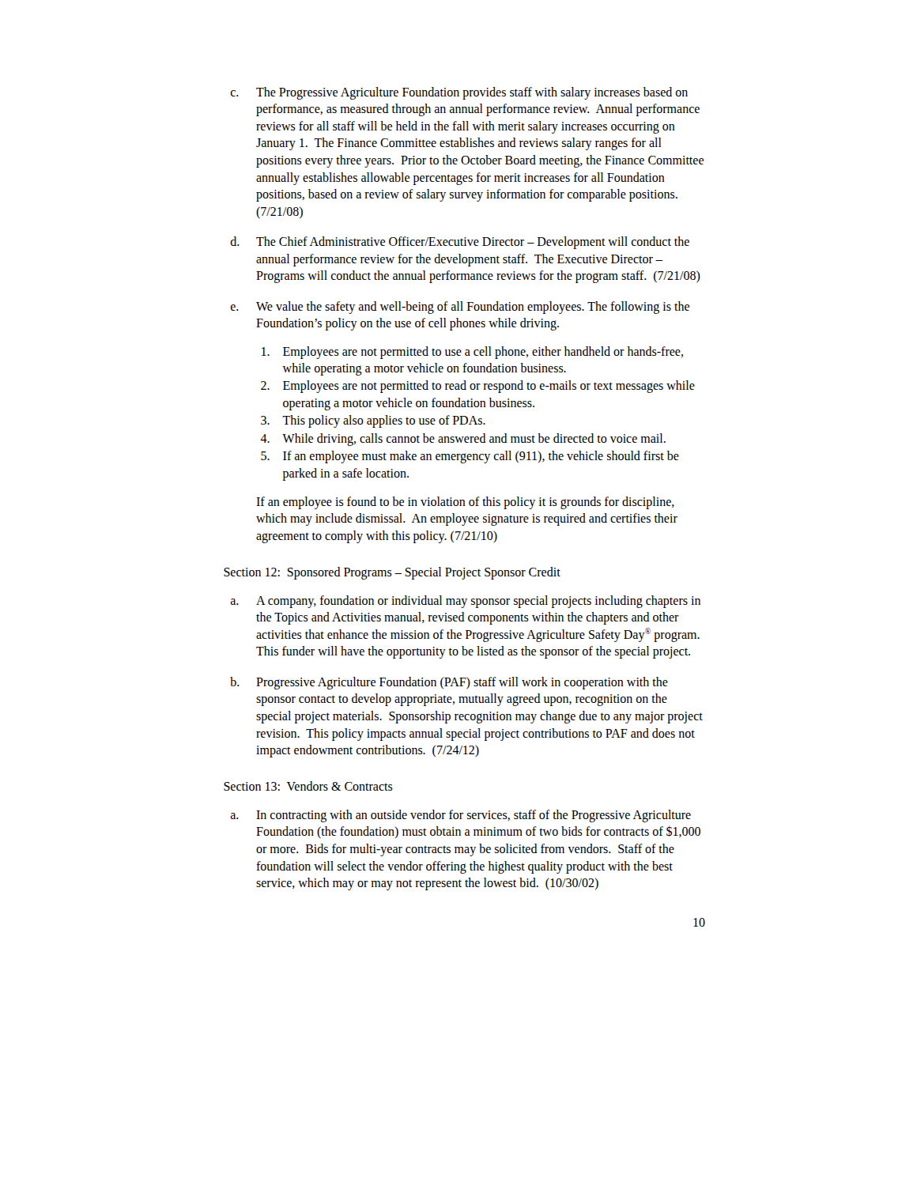c. The Progressive Agriculture Foundation provides staff with salary increases based on performance, as measured through an annual performance review. Annual performance reviews for all staff will be held in the fall with merit salary increases occurring on January 1. The Finance Committee establishes and reviews salary ranges for all positions every three years. Prior to the October Board meeting, the Finance Committee annually establishes allowable percentages for merit increases for all Foundation positions, based on a review of salary survey information for comparable positions. (7/21/08)
d. The Chief Administrative Officer/Executive Director – Development will conduct the annual performance review for the development staff. The Executive Director – Programs will conduct the annual performance reviews for the program staff. (7/21/08)
e. We value the safety and well-being of all Foundation employees. The following is the Foundation’s policy on the use of cell phones while driving.
1. Employees are not permitted to use a cell phone, either handheld or hands-free, while operating a motor vehicle on foundation business.
2. Employees are not permitted to read or respond to e-mails or text messages while operating a motor vehicle on foundation business.
3. This policy also applies to use of PDAs.
4. While driving, calls cannot be answered and must be directed to voice mail.
5. If an employee must make an emergency call (911), the vehicle should first be parked in a safe location.
If an employee is found to be in violation of this policy it is grounds for discipline, which may include dismissal. An employee signature is required and certifies their agreement to comply with this policy. (7/21/10)
Section 12: Sponsored Programs – Special Project Sponsor Credit
a. A company, foundation or individual may sponsor special projects including chapters in the Topics and Activities manual, revised components within the chapters and other activities that enhance the mission of the Progressive Agriculture Safety Day® program. This funder will have the opportunity to be listed as the sponsor of the special project.
b. Progressive Agriculture Foundation (PAF) staff will work in cooperation with the sponsor contact to develop appropriate, mutually agreed upon, recognition on the special project materials. Sponsorship recognition may change due to any major project revision. This policy impacts annual special project contributions to PAF and does not impact endowment contributions. (7/24/12)
Section 13: Vendors & Contracts
a. In contracting with an outside vendor for services, staff of the Progressive Agriculture Foundation (the foundation) must obtain a minimum of two bids for contracts of $1,000 or more. Bids for multi-year contracts may be solicited from vendors. Staff of the foundation will select the vendor offering the highest quality product with the best service, which may or may not represent the lowest bid. (10/30/02)
10